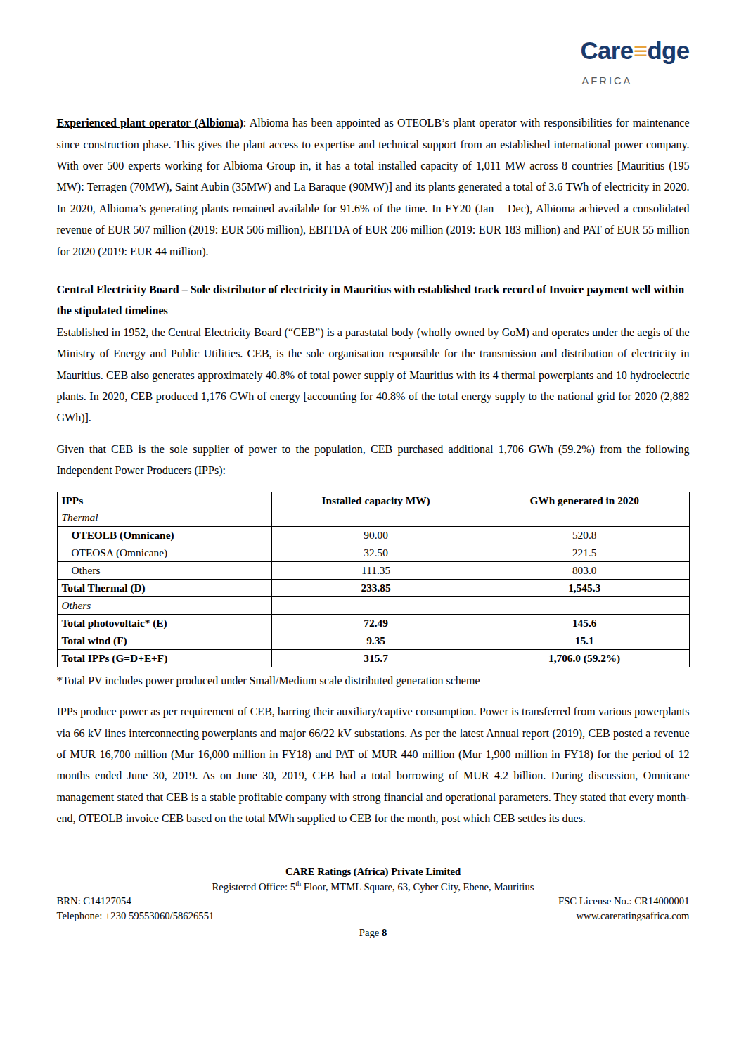Care≡dge
AFRICA
Experienced plant operator (Albioma): Albioma has been appointed as OTEOLB’s plant operator with responsibilities for maintenance since construction phase. This gives the plant access to expertise and technical support from an established international power company. With over 500 experts working for Albioma Group in, it has a total installed capacity of 1,011 MW across 8 countries [Mauritius (195 MW): Terragen (70MW), Saint Aubin (35MW) and La Baraque (90MW)] and its plants generated a total of 3.6 TWh of electricity in 2020. In 2020, Albioma’s generating plants remained available for 91.6% of the time. In FY20 (Jan – Dec), Albioma achieved a consolidated revenue of EUR 507 million (2019: EUR 506 million), EBITDA of EUR 206 million (2019: EUR 183 million) and PAT of EUR 55 million for 2020 (2019: EUR 44 million).
Central Electricity Board – Sole distributor of electricity in Mauritius with established track record of Invoice payment well within the stipulated timelines
Established in 1952, the Central Electricity Board (“CEB”) is a parastatal body (wholly owned by GoM) and operates under the aegis of the Ministry of Energy and Public Utilities. CEB, is the sole organisation responsible for the transmission and distribution of electricity in Mauritius. CEB also generates approximately 40.8% of total power supply of Mauritius with its 4 thermal powerplants and 10 hydroelectric plants. In 2020, CEB produced 1,176 GWh of energy [accounting for 40.8% of the total energy supply to the national grid for 2020 (2,882 GWh)].
Given that CEB is the sole supplier of power to the population, CEB purchased additional 1,706 GWh (59.2%) from the following Independent Power Producers (IPPs):
| IPPs | Installed capacity MW) | GWh generated in 2020 |
| --- | --- | --- |
| Thermal | | |
| OTEOLB (Omnicane) | 90.00 | 520.8 |
| OTEOSA (Omnicane) | 32.50 | 221.5 |
| Others | 111.35 | 803.0 |
| Total Thermal (D) | 233.85 | 1,545.3 |
| Others | | |
| Total photovoltaic* (E) | 72.49 | 145.6 |
| Total wind (F) | 9.35 | 15.1 |
| Total IPPs (G=D+E+F) | 315.7 | 1,706.0 (59.2%) |
*Total PV includes power produced under Small/Medium scale distributed generation scheme
IPPs produce power as per requirement of CEB, barring their auxiliary/captive consumption. Power is transferred from various powerplants via 66 kV lines interconnecting powerplants and major 66/22 kV substations. As per the latest Annual report (2019), CEB posted a revenue of MUR 16,700 million (Mur 16,000 million in FY18) and PAT of MUR 440 million (Mur 1,900 million in FY18) for the period of 12 months ended June 30, 2019. As on June 30, 2019, CEB had a total borrowing of MUR 4.2 billion. During discussion, Omnicane management stated that CEB is a stable profitable company with strong financial and operational parameters. They stated that every month-end, OTEOLB invoice CEB based on the total MWh supplied to CEB for the month, post which CEB settles its dues.
CARE Ratings (Africa) Private Limited
Registered Office: 5th Floor, MTML Square, 63, Cyber City, Ebene, Mauritius
BRN: C14127054
FSC License No.: CR14000001
Telephone: +230 59553060/58626551
www.careratingsafrica.com
Page 8